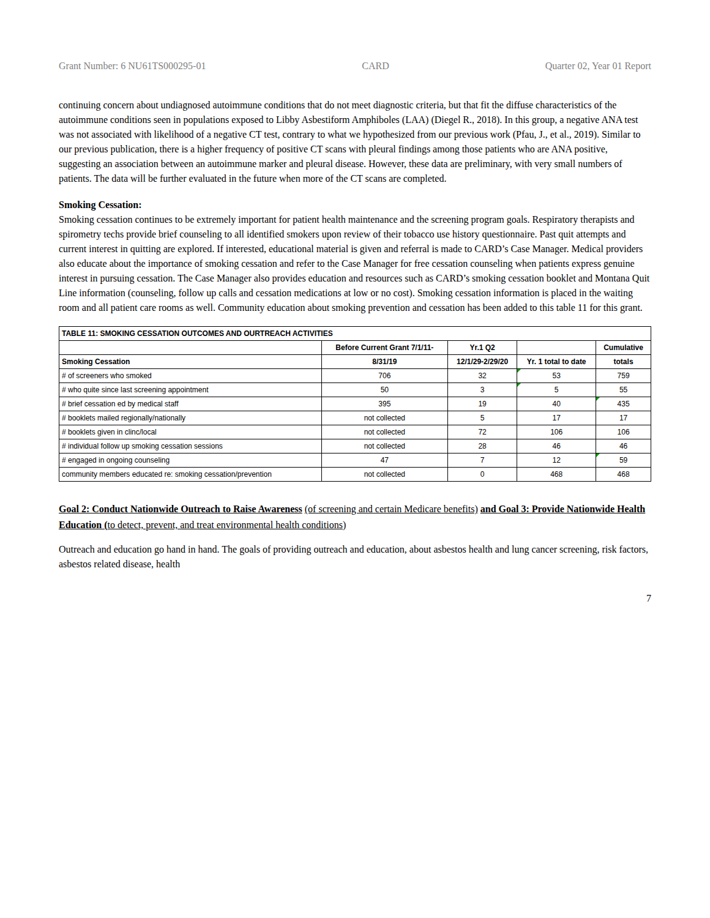Grant Number: 6 NU61TS000295-01 CARD Quarter 02, Year 01 Report
continuing concern about undiagnosed autoimmune conditions that do not meet diagnostic criteria, but that fit the diffuse characteristics of the autoimmune conditions seen in populations exposed to Libby Asbestiform Amphiboles (LAA) (Diegel R., 2018). In this group, a negative ANA test was not associated with likelihood of a negative CT test, contrary to what we hypothesized from our previous work (Pfau, J., et al., 2019). Similar to our previous publication, there is a higher frequency of positive CT scans with pleural findings among those patients who are ANA positive, suggesting an association between an autoimmune marker and pleural disease. However, these data are preliminary, with very small numbers of patients. The data will be further evaluated in the future when more of the CT scans are completed.
Smoking Cessation:
Smoking cessation continues to be extremely important for patient health maintenance and the screening program goals. Respiratory therapists and spirometry techs provide brief counseling to all identified smokers upon review of their tobacco use history questionnaire. Past quit attempts and current interest in quitting are explored. If interested, educational material is given and referral is made to CARD’s Case Manager. Medical providers also educate about the importance of smoking cessation and refer to the Case Manager for free cessation counseling when patients express genuine interest in pursuing cessation. The Case Manager also provides education and resources such as CARD’s smoking cessation booklet and Montana Quit Line information (counseling, follow up calls and cessation medications at low or no cost). Smoking cessation information is placed in the waiting room and all patient care rooms as well. Community education about smoking prevention and cessation has been added to this table 11 for this grant.
| TABLE 11: SMOKING CESSATION OUTCOMES AND OURTREACH ACTIVITIES |
| | Before Current Grant 7/1/11- | Yr.1 Q2 | | Cumulative |
| Smoking Cessation | 8/31/19 | 12/1/29-2/29/20 | Yr. 1 total to date | totals |
| # of screeners who smoked | 706 | 32 | 53 | 759 |
| # who quite since last screening appointment | 50 | 3 | 5 | 55 |
| # brief cessation ed by medical staff | 395 | 19 | 40 | 435 |
| # booklets mailed regionally/nationally | not collected | 5 | 17 | 17 |
| # booklets given in clinc/local | not collected | 72 | 106 | 106 |
| # individual follow up smoking cessation sessions | not collected | 28 | 46 | 46 |
| # engaged in ongoing counseling | 47 | 7 | 12 | 59 |
| community members educated re: smoking cessation/prevention | not collected | 0 | 468 | 468 |
Goal 2: Conduct Nationwide Outreach to Raise Awareness (of screening and certain Medicare benefits) and Goal 3: Provide Nationwide Health Education (to detect, prevent, and treat environmental health conditions)
Outreach and education go hand in hand. The goals of providing outreach and education, about asbestos health and lung cancer screening, risk factors, asbestos related disease, health
7